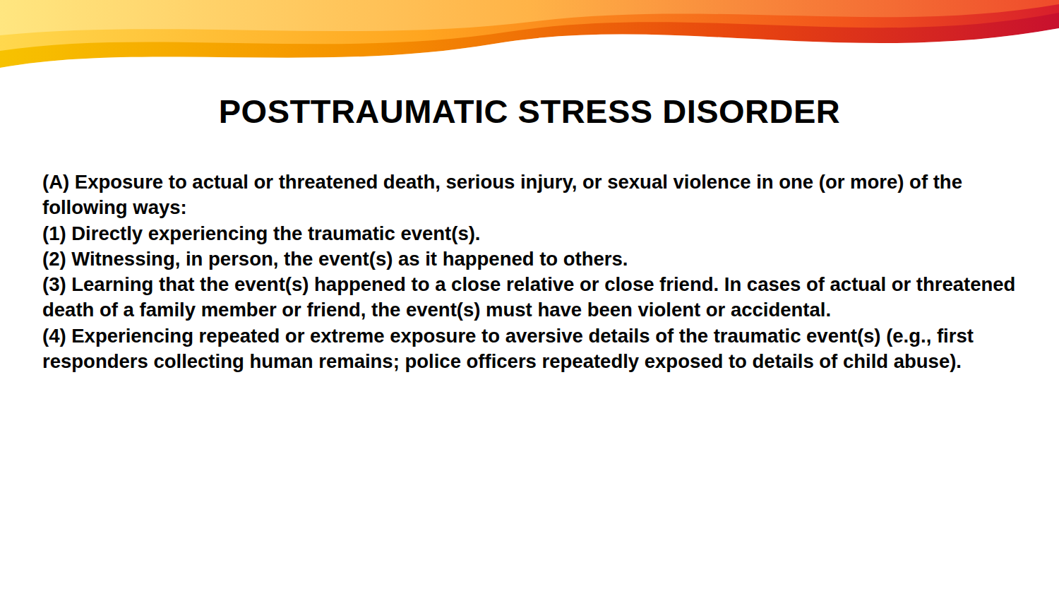Posttraumatic Stress Disorder
(A) Exposure to actual or threatened death, serious injury, or sexual violence in one (or more) of the following ways:
(1) Directly experiencing the traumatic event(s).
(2) Witnessing, in person, the event(s) as it happened to others.
(3) Learning that the event(s) happened to a close relative or close friend. In cases of actual or threatened death of a family member or friend, the event(s) must have been violent or accidental.
(4) Experiencing repeated or extreme exposure to aversive details of the traumatic event(s) (e.g., first responders collecting human remains; police officers repeatedly exposed to details of child abuse).